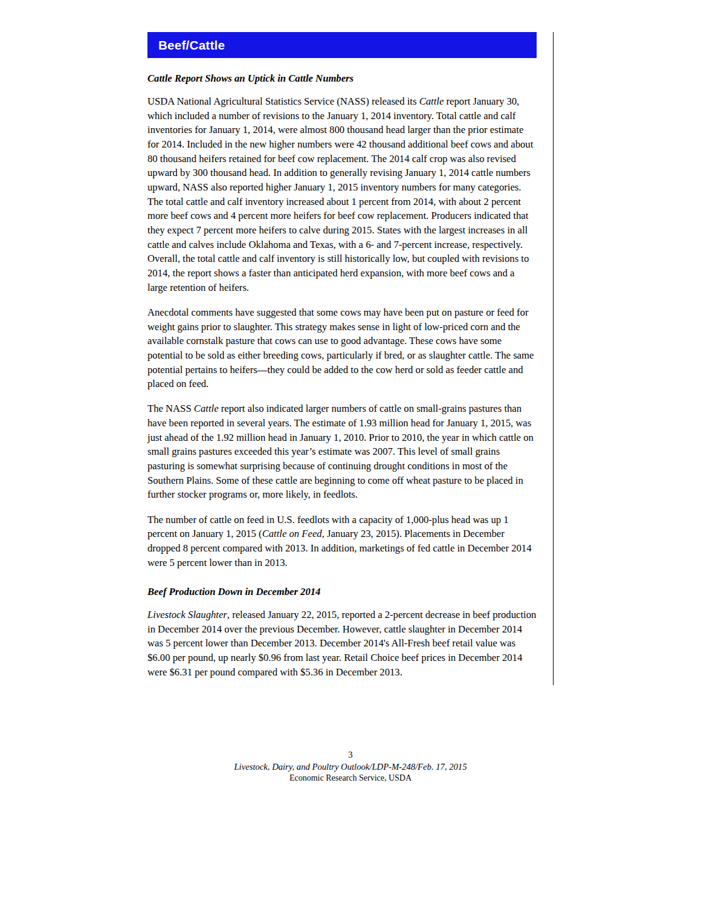Beef/Cattle
Cattle Report Shows an Uptick in Cattle Numbers
USDA National Agricultural Statistics Service (NASS) released its Cattle report January 30, which included a number of revisions to the January 1, 2014 inventory. Total cattle and calf inventories for January 1, 2014, were almost 800 thousand head larger than the prior estimate for 2014. Included in the new higher numbers were 42 thousand additional beef cows and about 80 thousand heifers retained for beef cow replacement. The 2014 calf crop was also revised upward by 300 thousand head. In addition to generally revising January 1, 2014 cattle numbers upward, NASS also reported higher January 1, 2015 inventory numbers for many categories. The total cattle and calf inventory increased about 1 percent from 2014, with about 2 percent more beef cows and 4 percent more heifers for beef cow replacement. Producers indicated that they expect 7 percent more heifers to calve during 2015. States with the largest increases in all cattle and calves include Oklahoma and Texas, with a 6- and 7-percent increase, respectively. Overall, the total cattle and calf inventory is still historically low, but coupled with revisions to 2014, the report shows a faster than anticipated herd expansion, with more beef cows and a large retention of heifers.
Anecdotal comments have suggested that some cows may have been put on pasture or feed for weight gains prior to slaughter. This strategy makes sense in light of low-priced corn and the available cornstalk pasture that cows can use to good advantage. These cows have some potential to be sold as either breeding cows, particularly if bred, or as slaughter cattle. The same potential pertains to heifers—they could be added to the cow herd or sold as feeder cattle and placed on feed.
The NASS Cattle report also indicated larger numbers of cattle on small-grains pastures than have been reported in several years. The estimate of 1.93 million head for January 1, 2015, was just ahead of the 1.92 million head in January 1, 2010. Prior to 2010, the year in which cattle on small grains pastures exceeded this year’s estimate was 2007. This level of small grains pasturing is somewhat surprising because of continuing drought conditions in most of the Southern Plains. Some of these cattle are beginning to come off wheat pasture to be placed in further stocker programs or, more likely, in feedlots.
The number of cattle on feed in U.S. feedlots with a capacity of 1,000-plus head was up 1 percent on January 1, 2015 (Cattle on Feed, January 23, 2015). Placements in December dropped 8 percent compared with 2013. In addition, marketings of fed cattle in December 2014 were 5 percent lower than in 2013.
Beef Production Down in December 2014
Livestock Slaughter, released January 22, 2015, reported a 2-percent decrease in beef production in December 2014 over the previous December. However, cattle slaughter in December 2014 was 5 percent lower than December 2013. December 2014's All-Fresh beef retail value was $6.00 per pound, up nearly $0.96 from last year. Retail Choice beef prices in December 2014 were $6.31 per pound compared with $5.36 in December 2013.
3
Livestock, Dairy, and Poultry Outlook/LDP-M-248/Feb. 17, 2015
Economic Research Service, USDA